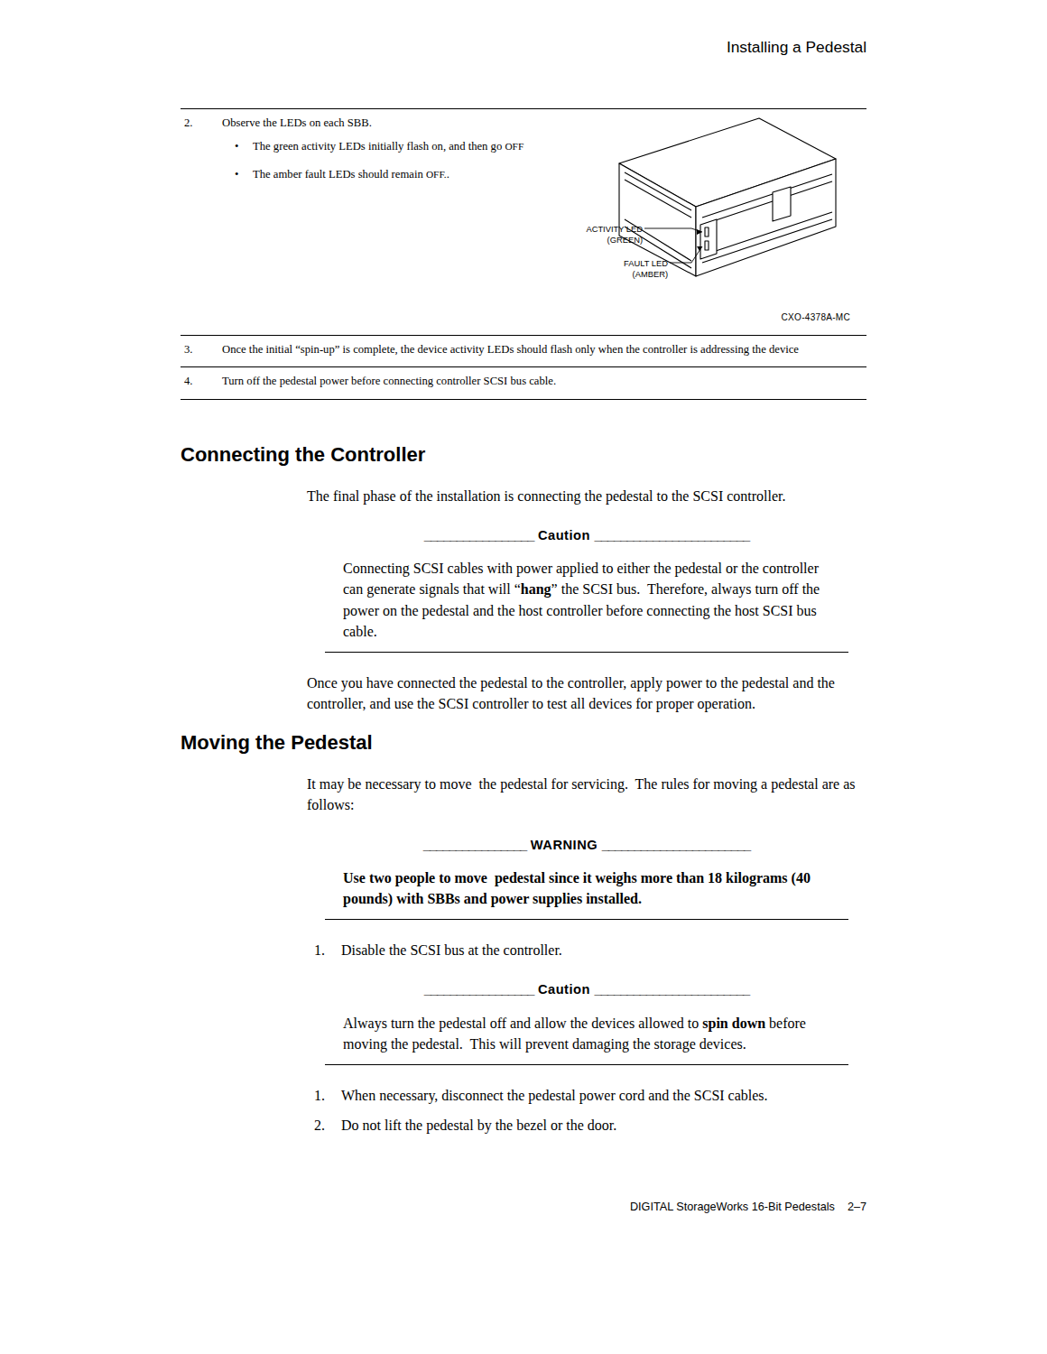Installing a Pedestal
| 2. | Observe the LEDs on each SBB. The green activity LEDs initially flash on, and then go OFF The amber fault LEDs should remain OFF. . | ACTIVITY LED (GREEN) FAULT LED (AMBER) CXO-4378A-MC |
| 3. | Once the initial “spin-up” is complete, the device activity LEDs should flash only when the controller is addressing the device |
| 4. | Turn off the pedestal power before connecting controller SCSI bus cable. |
Connecting the Controller
The final phase of the installation is connecting the pedestal to the SCSI controller.
_________________ Caution ________________________
Connecting SCSI cables with power applied to either the pedestal or the controller can generate signals that will “hang” the SCSI bus. Therefore, always turn off the power on the pedestal and the host controller before connecting the host SCSI bus cable.
Once you have connected the pedestal to the controller, apply power to the pedestal and the controller, and use the SCSI controller to test all devices for proper operation.
Moving the Pedestal
It may be necessary to move the pedestal for servicing. The rules for moving a pedestal are as follows:
________________ WARNING _______________________
Use two people to move pedestal since it weighs more than 18 kilograms (40 pounds) with SBBs and power supplies installed.
Disable the SCSI bus at the controller.
_________________ Caution ________________________
Always turn the pedestal off and allow the devices allowed to spin down before moving the pedestal. This will prevent damaging the storage devices.
When necessary, disconnect the pedestal power cord and the SCSI cables.
Do not lift the pedestal by the bezel or the door.
DIGITAL StorageWorks 16-Bit Pedestals2–7